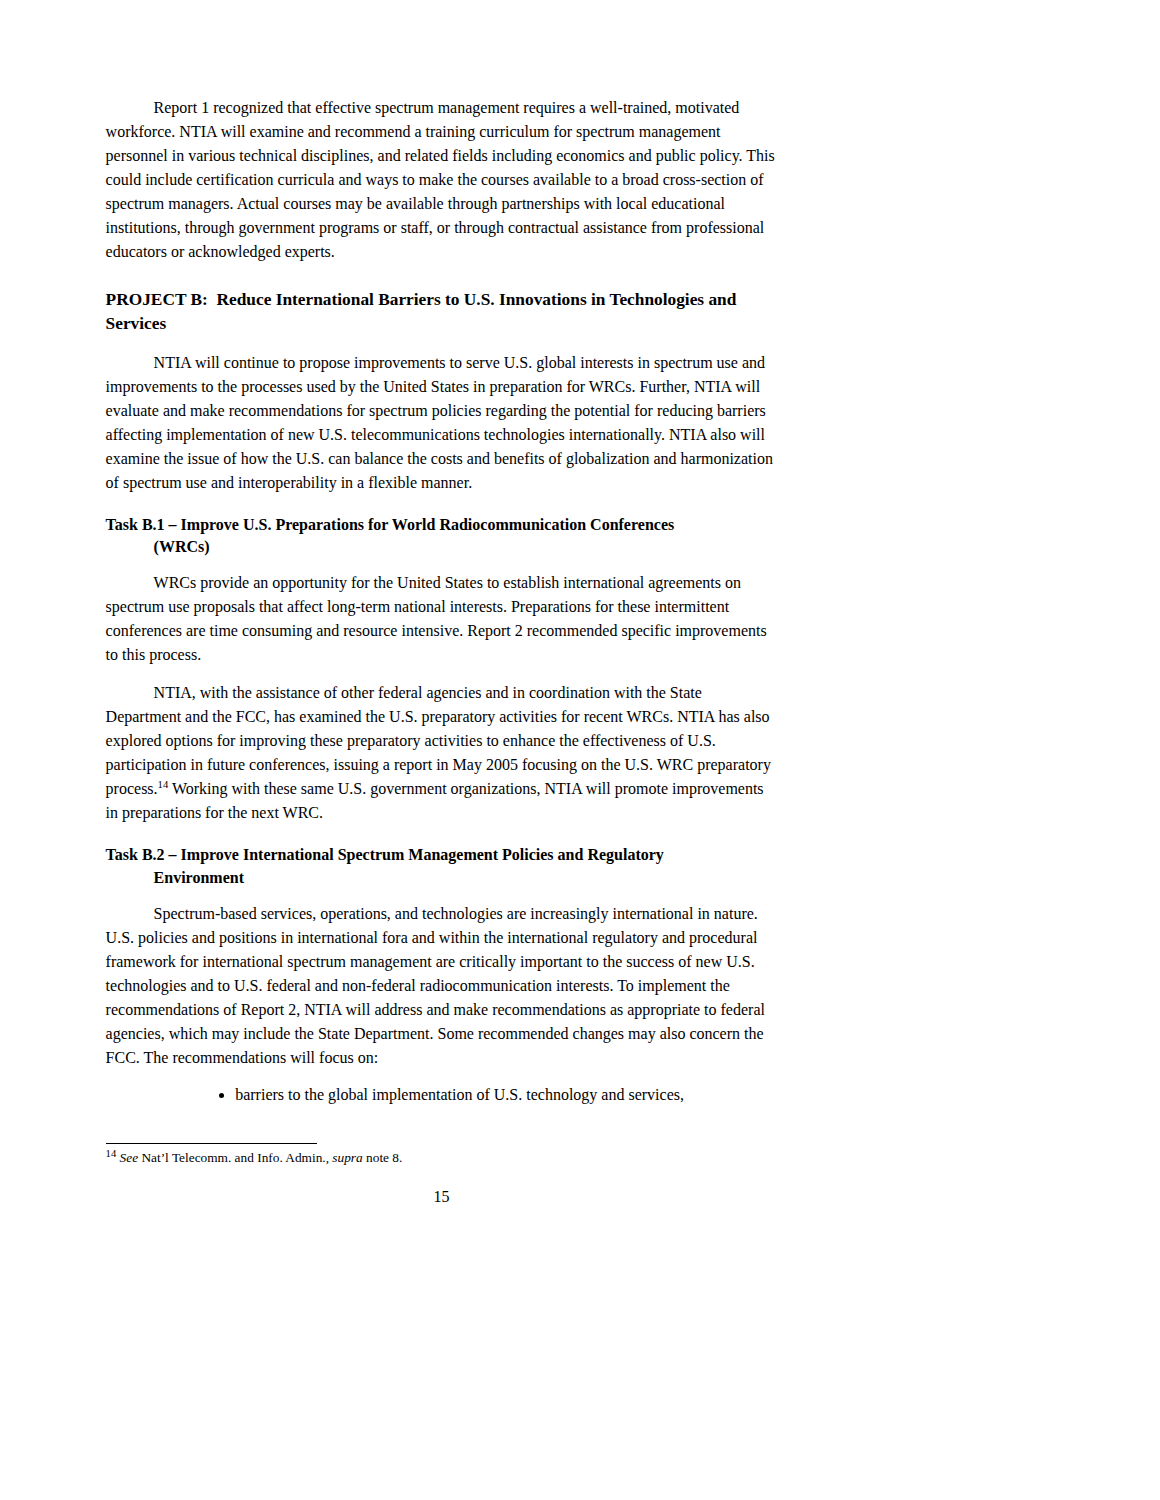Report 1 recognized that effective spectrum management requires a well-trained, motivated workforce. NTIA will examine and recommend a training curriculum for spectrum management personnel in various technical disciplines, and related fields including economics and public policy. This could include certification curricula and ways to make the courses available to a broad cross-section of spectrum managers. Actual courses may be available through partnerships with local educational institutions, through government programs or staff, or through contractual assistance from professional educators or acknowledged experts.
PROJECT B: Reduce International Barriers to U.S. Innovations in Technologies and Services
NTIA will continue to propose improvements to serve U.S. global interests in spectrum use and improvements to the processes used by the United States in preparation for WRCs. Further, NTIA will evaluate and make recommendations for spectrum policies regarding the potential for reducing barriers affecting implementation of new U.S. telecommunications technologies internationally. NTIA also will examine the issue of how the U.S. can balance the costs and benefits of globalization and harmonization of spectrum use and interoperability in a flexible manner.
Task B.1 – Improve U.S. Preparations for World Radiocommunication Conferences (WRCs)
WRCs provide an opportunity for the United States to establish international agreements on spectrum use proposals that affect long-term national interests. Preparations for these intermittent conferences are time consuming and resource intensive. Report 2 recommended specific improvements to this process.
NTIA, with the assistance of other federal agencies and in coordination with the State Department and the FCC, has examined the U.S. preparatory activities for recent WRCs. NTIA has also explored options for improving these preparatory activities to enhance the effectiveness of U.S. participation in future conferences, issuing a report in May 2005 focusing on the U.S. WRC preparatory process.14 Working with these same U.S. government organizations, NTIA will promote improvements in preparations for the next WRC.
Task B.2 – Improve International Spectrum Management Policies and Regulatory Environment
Spectrum-based services, operations, and technologies are increasingly international in nature. U.S. policies and positions in international fora and within the international regulatory and procedural framework for international spectrum management are critically important to the success of new U.S. technologies and to U.S. federal and non-federal radiocommunication interests. To implement the recommendations of Report 2, NTIA will address and make recommendations as appropriate to federal agencies, which may include the State Department. Some recommended changes may also concern the FCC. The recommendations will focus on:
barriers to the global implementation of U.S. technology and services,
14 See Nat’l Telecomm. and Info. Admin., supra note 8.
15